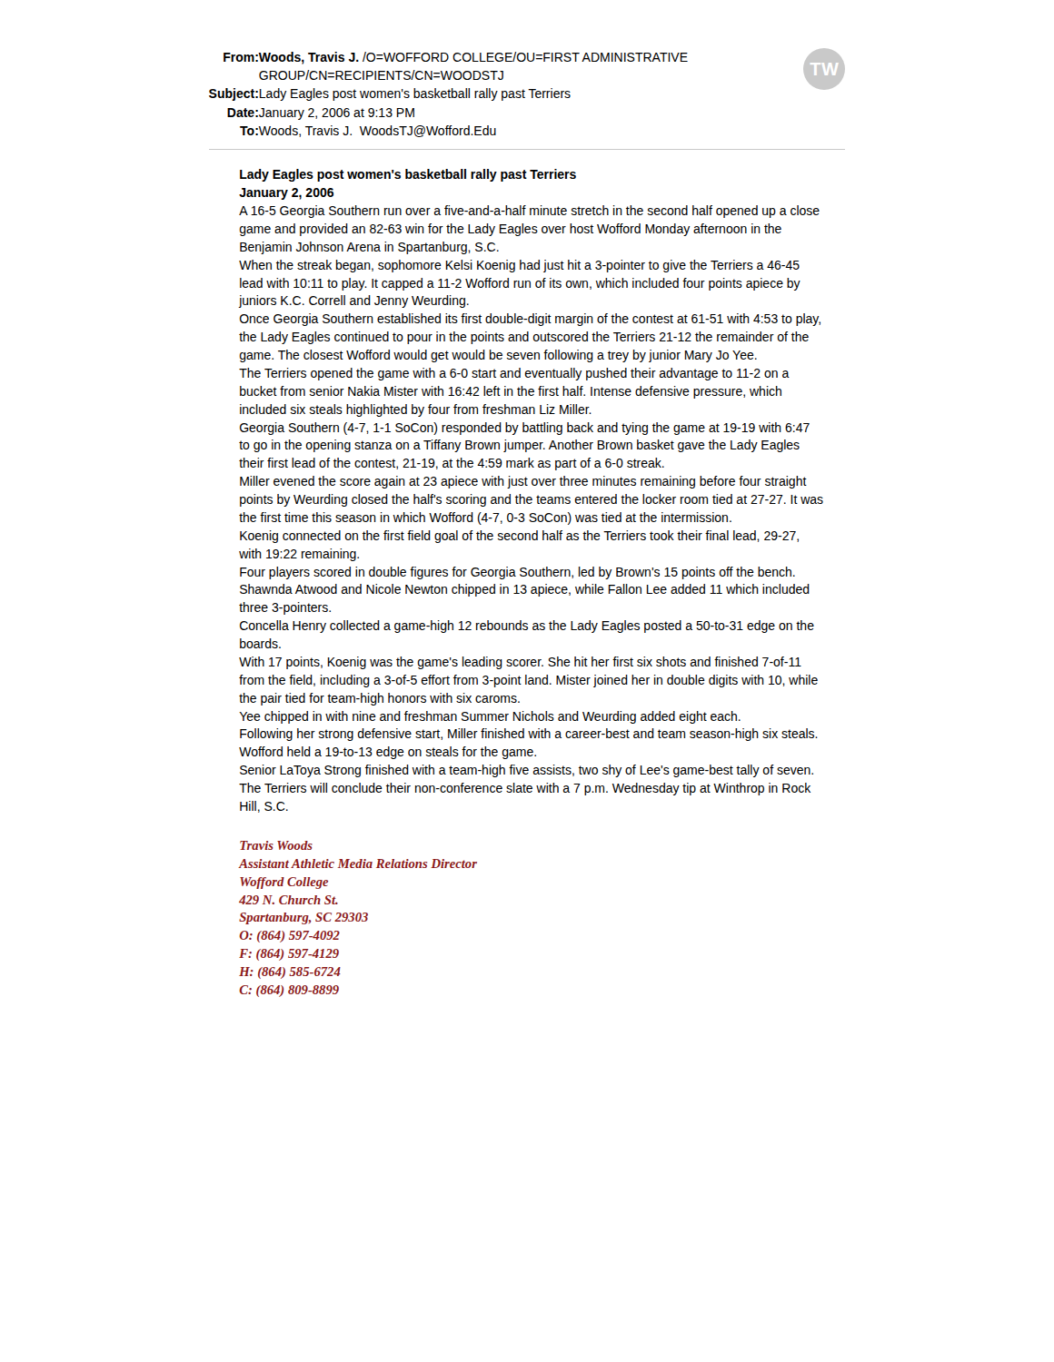TW
| From: | Woods, Travis J. /O=WOFFORD COLLEGE/OU=FIRST ADMINISTRATIVE GROUP/CN=RECIPIENTS/CN=WOODSTJ |
| Subject: | Lady Eagles post women's basketball rally past Terriers |
| Date: | January 2, 2006 at 9:13 PM |
| To: | Woods, Travis J. WoodsTJ@Wofford.Edu |
Lady Eagles post women's basketball rally past Terriers
January 2, 2006
A 16-5 Georgia Southern run over a five-and-a-half minute stretch in the second half opened up a close game and provided an 82-63 win for the Lady Eagles over host Wofford Monday afternoon in the Benjamin Johnson Arena in Spartanburg, S.C.
When the streak began, sophomore Kelsi Koenig had just hit a 3-pointer to give the Terriers a 46-45 lead with 10:11 to play. It capped a 11-2 Wofford run of its own, which included four points apiece by juniors K.C. Correll and Jenny Weurding.
Once Georgia Southern established its first double-digit margin of the contest at 61-51 with 4:53 to play, the Lady Eagles continued to pour in the points and outscored the Terriers 21-12 the remainder of the game. The closest Wofford would get would be seven following a trey by junior Mary Jo Yee.
The Terriers opened the game with a 6-0 start and eventually pushed their advantage to 11-2 on a bucket from senior Nakia Mister with 16:42 left in the first half. Intense defensive pressure, which included six steals highlighted by four from freshman Liz Miller.
Georgia Southern (4-7, 1-1 SoCon) responded by battling back and tying the game at 19-19 with 6:47 to go in the opening stanza on a Tiffany Brown jumper. Another Brown basket gave the Lady Eagles their first lead of the contest, 21-19, at the 4:59 mark as part of a 6-0 streak.
Miller evened the score again at 23 apiece with just over three minutes remaining before four straight points by Weurding closed the half's scoring and the teams entered the locker room tied at 27-27. It was the first time this season in which Wofford (4-7, 0-3 SoCon) was tied at the intermission.
Koenig connected on the first field goal of the second half as the Terriers took their final lead, 29-27, with 19:22 remaining.
Four players scored in double figures for Georgia Southern, led by Brown's 15 points off the bench. Shawnda Atwood and Nicole Newton chipped in 13 apiece, while Fallon Lee added 11 which included three 3-pointers.
Concella Henry collected a game-high 12 rebounds as the Lady Eagles posted a 50-to-31 edge on the boards.
With 17 points, Koenig was the game's leading scorer. She hit her first six shots and finished 7-of-11 from the field, including a 3-of-5 effort from 3-point land. Mister joined her in double digits with 10, while the pair tied for team-high honors with six caroms.
Yee chipped in with nine and freshman Summer Nichols and Weurding added eight each.
Following her strong defensive start, Miller finished with a career-best and team season-high six steals. Wofford held a 19-to-13 edge on steals for the game.
Senior LaToya Strong finished with a team-high five assists, two shy of Lee's game-best tally of seven.
The Terriers will conclude their non-conference slate with a 7 p.m. Wednesday tip at Winthrop in Rock Hill, S.C.
Travis Woods
Assistant Athletic Media Relations Director
Wofford College
429 N. Church St.
Spartanburg, SC 29303
O: (864) 597-4092
F: (864) 597-4129
H: (864) 585-6724
C: (864) 809-8899